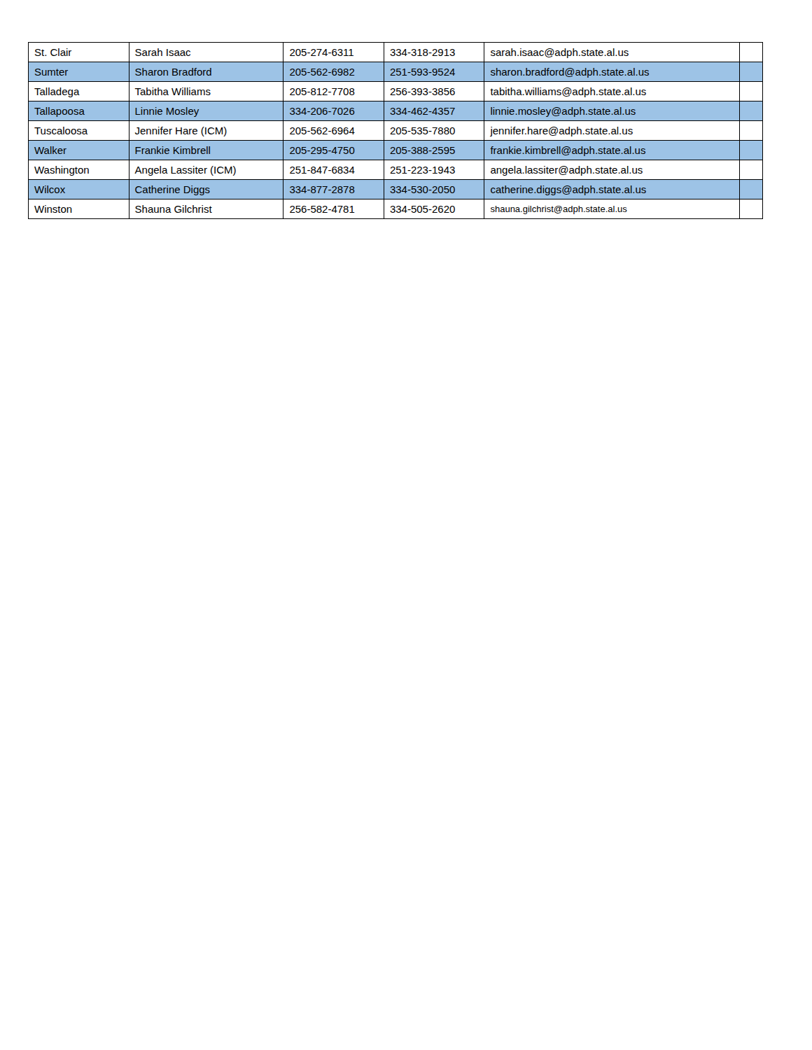| St. Clair | Sarah Isaac | 205-274-6311 | 334-318-2913 | sarah.isaac@adph.state.al.us | |
| Sumter | Sharon Bradford | 205-562-6982 | 251-593-9524 | sharon.bradford@adph.state.al.us | |
| Talladega | Tabitha Williams | 205-812-7708 | 256-393-3856 | tabitha.williams@adph.state.al.us | |
| Tallapoosa | Linnie Mosley | 334-206-7026 | 334-462-4357 | linnie.mosley@adph.state.al.us | |
| Tuscaloosa | Jennifer Hare (ICM) | 205-562-6964 | 205-535-7880 | jennifer.hare@adph.state.al.us | |
| Walker | Frankie Kimbrell | 205-295-4750 | 205-388-2595 | frankie.kimbrell@adph.state.al.us | |
| Washington | Angela Lassiter (ICM) | 251-847-6834 | 251-223-1943 | angela.lassiter@adph.state.al.us | |
| Wilcox | Catherine Diggs | 334-877-2878 | 334-530-2050 | catherine.diggs@adph.state.al.us | |
| Winston | Shauna Gilchrist | 256-582-4781 | 334-505-2620 | shauna.gilchrist@adph.state.al.us | |